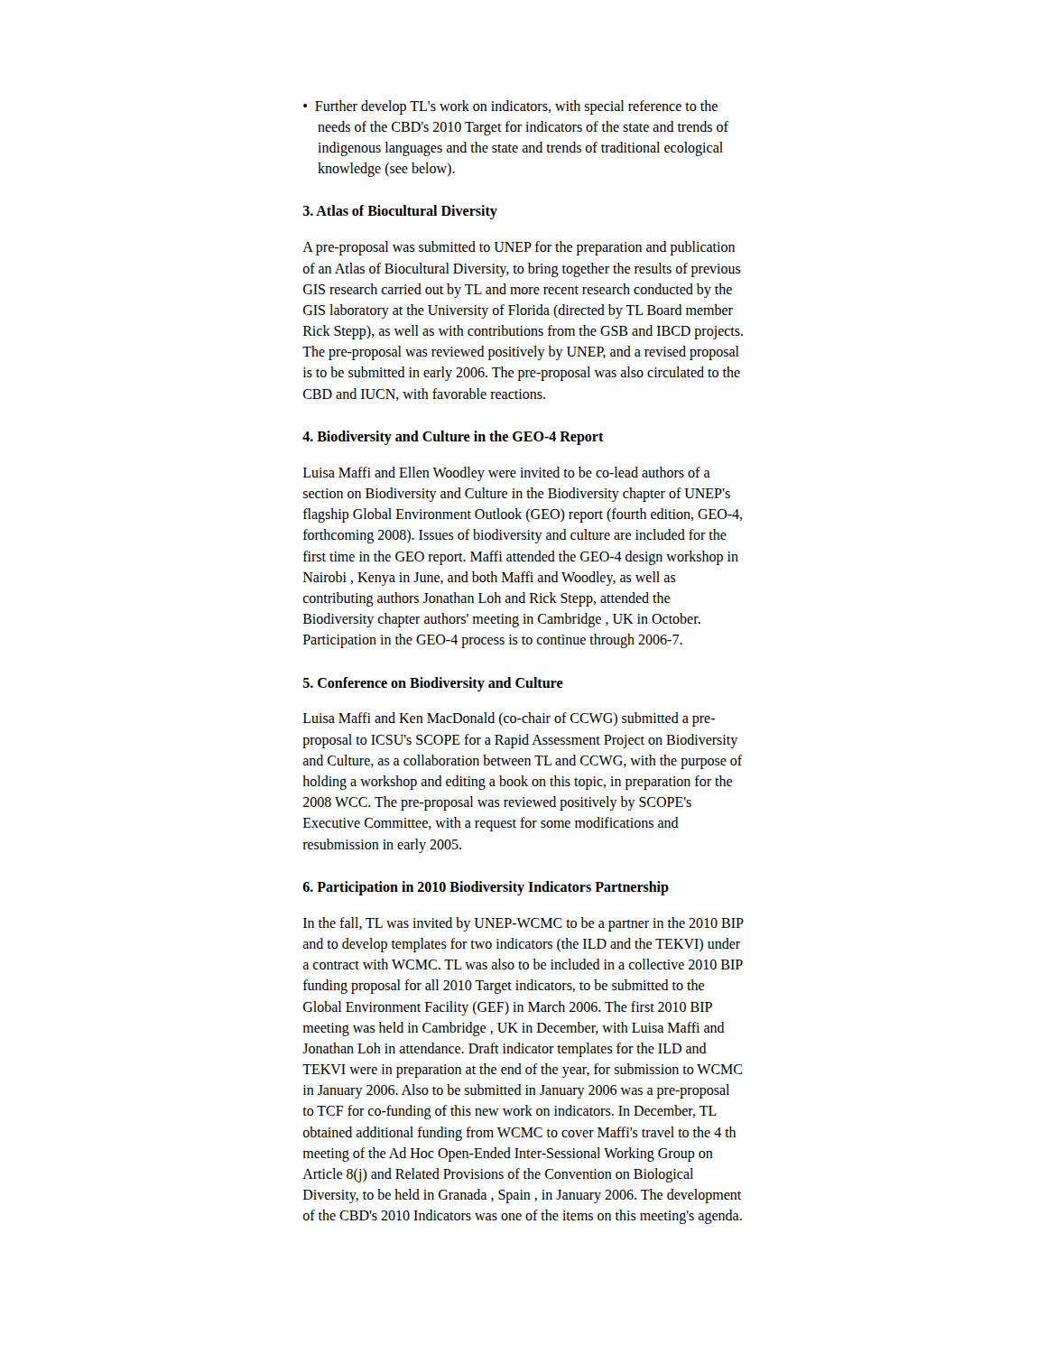• Further develop TL's work on indicators, with special reference to the needs of the CBD's 2010 Target for indicators of the state and trends of indigenous languages and the state and trends of traditional ecological knowledge (see below).
3. Atlas of Biocultural Diversity
A pre-proposal was submitted to UNEP for the preparation and publication of an Atlas of Biocultural Diversity, to bring together the results of previous GIS research carried out by TL and more recent research conducted by the GIS laboratory at the University of Florida (directed by TL Board member Rick Stepp), as well as with contributions from the GSB and IBCD projects. The pre-proposal was reviewed positively by UNEP, and a revised proposal is to be submitted in early 2006. The pre-proposal was also circulated to the CBD and IUCN, with favorable reactions.
4. Biodiversity and Culture in the GEO-4 Report
Luisa Maffi and Ellen Woodley were invited to be co-lead authors of a section on Biodiversity and Culture in the Biodiversity chapter of UNEP's flagship Global Environment Outlook (GEO) report (fourth edition, GEO-4, forthcoming 2008). Issues of biodiversity and culture are included for the first time in the GEO report. Maffi attended the GEO-4 design workshop in Nairobi , Kenya in June, and both Maffi and Woodley, as well as contributing authors Jonathan Loh and Rick Stepp, attended the Biodiversity chapter authors' meeting in Cambridge , UK in October. Participation in the GEO-4 process is to continue through 2006-7.
5. Conference on Biodiversity and Culture
Luisa Maffi and Ken MacDonald (co-chair of CCWG) submitted a pre-proposal to ICSU's SCOPE for a Rapid Assessment Project on Biodiversity and Culture, as a collaboration between TL and CCWG, with the purpose of holding a workshop and editing a book on this topic, in preparation for the 2008 WCC. The pre-proposal was reviewed positively by SCOPE's Executive Committee, with a request for some modifications and resubmission in early 2005.
6. Participation in 2010 Biodiversity Indicators Partnership
In the fall, TL was invited by UNEP-WCMC to be a partner in the 2010 BIP and to develop templates for two indicators (the ILD and the TEKVI) under a contract with WCMC. TL was also to be included in a collective 2010 BIP funding proposal for all 2010 Target indicators, to be submitted to the Global Environment Facility (GEF) in March 2006. The first 2010 BIP meeting was held in Cambridge , UK in December, with Luisa Maffi and Jonathan Loh in attendance. Draft indicator templates for the ILD and TEKVI were in preparation at the end of the year, for submission to WCMC in January 2006. Also to be submitted in January 2006 was a pre-proposal to TCF for co-funding of this new work on indicators. In December, TL obtained additional funding from WCMC to cover Maffi's travel to the 4 th meeting of the Ad Hoc Open-Ended Inter-Sessional Working Group on Article 8(j) and Related Provisions of the Convention on Biological Diversity, to be held in Granada , Spain , in January 2006. The development of the CBD's 2010 Indicators was one of the items on this meeting's agenda.